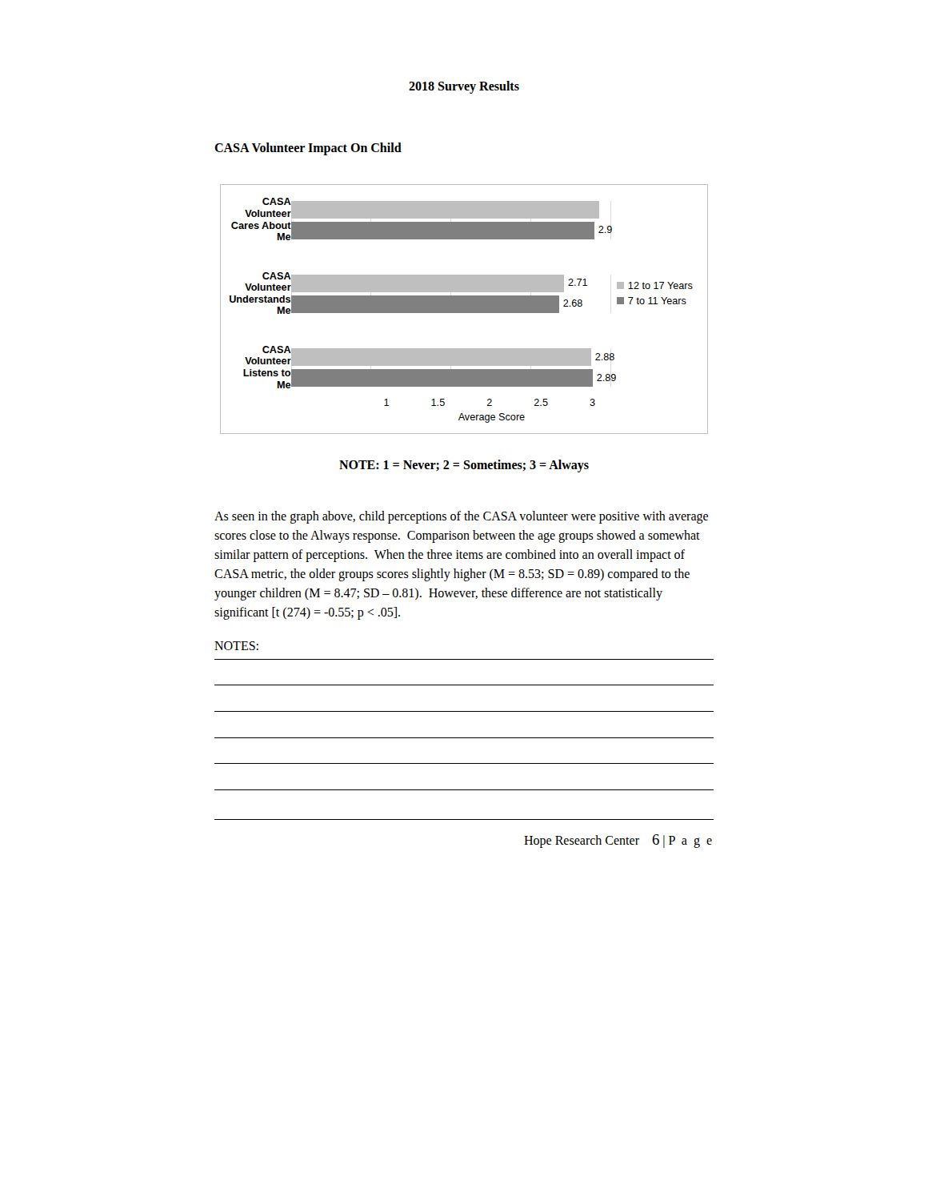2018 Survey Results
CASA Volunteer Impact On Child
| CASA Volunteer Cares About Me | 2.93 2.9 | |
| CASA Volunteer Understands Me | 2.71 2.68 | 12 to 17 Years 7 to 11 Years |
| CASA Volunteer Listens to Me | 2.88 2.89 | |
| | 1 1.5 2 2.5 3 Average Score | |
NOTE: 1 = Never; 2 = Sometimes; 3 = Always
As seen in the graph above, child perceptions of the CASA volunteer were positive with average scores close to the Always response. Comparison between the age groups showed a somewhat similar pattern of perceptions. When the three items are combined into an overall impact of CASA metric, the older groups scores slightly higher (M = 8.53; SD = 0.89) compared to the younger children (M = 8.47; SD – 0.81). However, these difference are not statistically significant [t (274) = -0.55; p < .05].
NOTES:
Hope Research Center 6 | P a g e